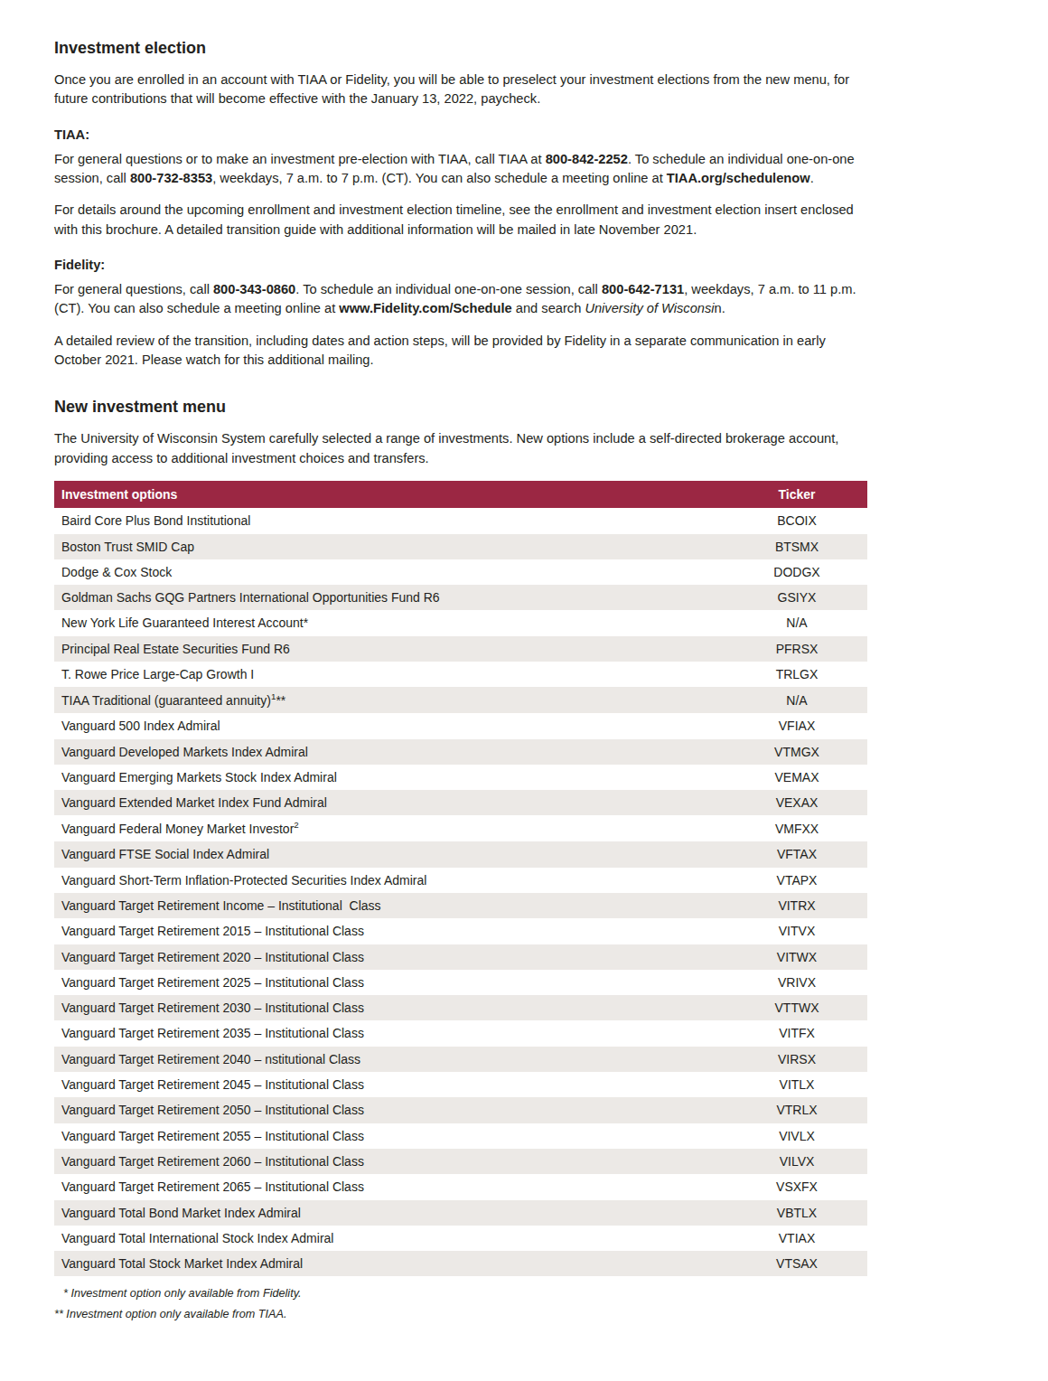Investment election
Once you are enrolled in an account with TIAA or Fidelity, you will be able to preselect your investment elections from the new menu, for future contributions that will become effective with the January 13, 2022, paycheck.
TIAA:
For general questions or to make an investment pre-election with TIAA, call TIAA at 800-842-2252. To schedule an individual one-on-one session, call 800-732-8353, weekdays, 7 a.m. to 7 p.m. (CT). You can also schedule a meeting online at TIAA.org/schedulenow.
For details around the upcoming enrollment and investment election timeline, see the enrollment and investment election insert enclosed with this brochure. A detailed transition guide with additional information will be mailed in late November 2021.
Fidelity:
For general questions, call 800-343-0860. To schedule an individual one-on-one session, call 800-642-7131, weekdays, 7 a.m. to 11 p.m. (CT). You can also schedule a meeting online at www.Fidelity.com/Schedule and search University of Wisconsin.
A detailed review of the transition, including dates and action steps, will be provided by Fidelity in a separate communication in early October 2021. Please watch for this additional mailing.
New investment menu
The University of Wisconsin System carefully selected a range of investments. New options include a self-directed brokerage account, providing access to additional investment choices and transfers.
| Investment options | Ticker |
| --- | --- |
| Baird Core Plus Bond Institutional | BCOIX |
| Boston Trust SMID Cap | BTSMX |
| Dodge & Cox Stock | DODGX |
| Goldman Sachs GQG Partners International Opportunities Fund R6 | GSIYX |
| New York Life Guaranteed Interest Account* | N/A |
| Principal Real Estate Securities Fund R6 | PFRSX |
| T. Rowe Price Large-Cap Growth I | TRLGX |
| TIAA Traditional (guaranteed annuity) 1 ** | N/A |
| Vanguard 500 Index Admiral | VFIAX |
| Vanguard Developed Markets Index Admiral | VTMGX |
| Vanguard Emerging Markets Stock Index Admiral | VEMAX |
| Vanguard Extended Market Index Fund Admiral | VEXAX |
| Vanguard Federal Money Market Investor 2 | VMFXX |
| Vanguard FTSE Social Index Admiral | VFTAX |
| Vanguard Short-Term Inflation-Protected Securities Index Admiral | VTAPX |
| Vanguard Target Retirement Income – Institutional Class | VITRX |
| Vanguard Target Retirement 2015 – Institutional Class | VITVX |
| Vanguard Target Retirement 2020 – Institutional Class | VITWX |
| Vanguard Target Retirement 2025 – Institutional Class | VRIVX |
| Vanguard Target Retirement 2030 – Institutional Class | VTTWX |
| Vanguard Target Retirement 2035 – Institutional Class | VITFX |
| Vanguard Target Retirement 2040 – nstitutional Class | VIRSX |
| Vanguard Target Retirement 2045 – Institutional Class | VITLX |
| Vanguard Target Retirement 2050 – Institutional Class | VTRLX |
| Vanguard Target Retirement 2055 – Institutional Class | VIVLX |
| Vanguard Target Retirement 2060 – Institutional Class | VILVX |
| Vanguard Target Retirement 2065 – Institutional Class | VSXFX |
| Vanguard Total Bond Market Index Admiral | VBTLX |
| Vanguard Total International Stock Index Admiral | VTIAX |
| Vanguard Total Stock Market Index Admiral | VTSAX |
* Investment option only available from Fidelity.
** Investment option only available from TIAA.